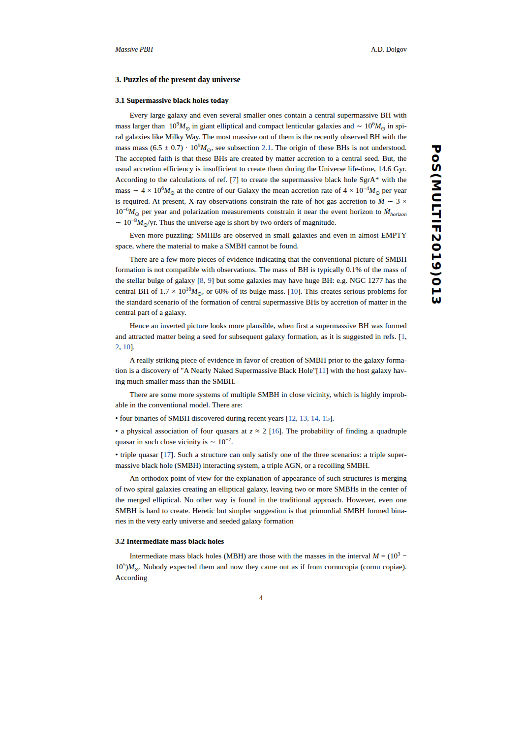Massive PBH A.D. Dolgov
PoS(MULTIF2019)013
3. Puzzles of the present day universe
3.1 Supermassive black holes today
Every large galaxy and even several smaller ones contain a central supermassive BH with mass larger than 109M⊙ in giant elliptical and compact lenticular galaxies and ∼ 106M⊙ in spiral galaxies like Milky Way. The most massive out of them is the recently observed BH with the mass mass (6.5 ± 0.7) · 109M⊙, see subsection 2.1. The origin of these BHs is not understood. The accepted faith is that these BHs are created by matter accretion to a central seed. But, the usual accretion efficiency is insufficient to create them during the Universe life-time, 14.6 Gyr. According to the calculations of ref. [7] to create the supermassive black hole SgrA* with the mass ∼ 4 × 106M⊙ at the centre of our Galaxy the mean accretion rate of 4 × 10−4M⊙ per year is required. At present, X-ray observations constrain the rate of hot gas accretion to Ṁ ∼ 3 × 10−6M⊙ per year and polarization measurements constrain it near the event horizon to Ṁhorizon ∼ 10−8M⊙/yr. Thus the universe age is short by two orders of magnitude.
Even more puzzling: SMHBs are observed in small galaxies and even in almost EMPTY space, where the material to make a SMBH cannot be found.
There are a few more pieces of evidence indicating that the conventional picture of SMBH formation is not compatible with observations. The mass of BH is typically 0.1% of the mass of the stellar bulge of galaxy [8, 9] but some galaxies may have huge BH: e.g. NGC 1277 has the central BH of 1.7 × 1010M⊙, or 60% of its bulge mass. [10]. This creates serious problems for the standard scenario of the formation of central supermassive BHs by accretion of matter in the central part of a galaxy.
Hence an inverted picture looks more plausible, when first a supermassive BH was formed and attracted matter being a seed for subsequent galaxy formation, as it is suggested in refs. [1, 2, 10].
A really striking piece of evidence in favor of creation of SMBH prior to the galaxy formation is a discovery of "A Nearly Naked Supermassive Black Hole"[11] with the host galaxy having much smaller mass than the SMBH.
There are some more systems of multiple SMBH in close vicinity, which is highly improbable in the conventional model. There are:
• four binaries of SMBH discovered during recent years [12, 13, 14, 15].
• a physical association of four quasars at z ≈ 2 [16]. The probability of finding a quadruple quasar in such close vicinity is ∼ 10−7.
• triple quasar [17]. Such a structure can only satisfy one of the three scenarios: a triple supermassive black hole (SMBH) interacting system, a triple AGN, or a recoiling SMBH.
An orthodox point of view for the explanation of appearance of such structures is merging of two spiral galaxies creating an elliptical galaxy, leaving two or more SMBHs in the center of the merged elliptical. No other way is found in the traditional approach. However, even one SMBH is hard to create. Heretic but simpler suggestion is that primordial SMBH formed binaries in the very early universe and seeded galaxy formation
3.2 Intermediate mass black holes
Intermediate mass black holes (MBH) are those with the masses in the interval M = (103 − 105)M⊙. Nobody expected them and now they came out as if from cornucopia (cornu copiae). According
4